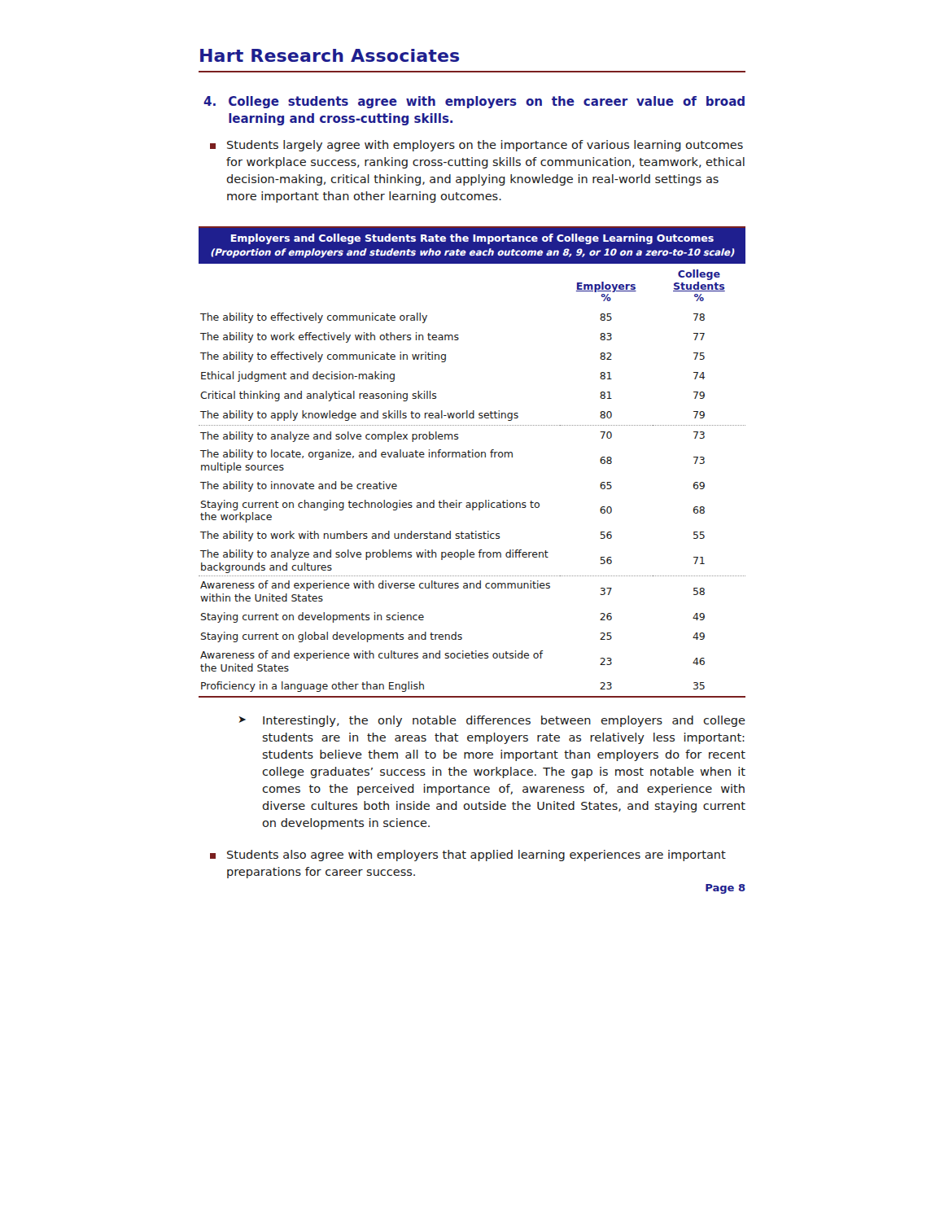Hart Research Associates
4.
College students agree with employers on the career value of broad learning and cross-cutting skills.
Students largely agree with employers on the importance of various learning outcomes for workplace success, ranking cross-cutting skills of communication, teamwork, ethical decision-making, critical thinking, and applying knowledge in real-world settings as more important than other learning outcomes.
Employers and College Students Rate the Importance of College Learning Outcomes (Proportion of employers and students who rate each outcome an 8, 9, or 10 on a zero-to-10 scale)
| | Employers % | College Students % |
| --- | --- | --- |
| The ability to effectively communicate orally | 85 | 78 |
| The ability to work effectively with others in teams | 83 | 77 |
| The ability to effectively communicate in writing | 82 | 75 |
| Ethical judgment and decision-making | 81 | 74 |
| Critical thinking and analytical reasoning skills | 81 | 79 |
| The ability to apply knowledge and skills to real-world settings | 80 | 79 |
| The ability to analyze and solve complex problems | 70 | 73 |
| The ability to locate, organize, and evaluate information from multiple sources | 68 | 73 |
| The ability to innovate and be creative | 65 | 69 |
| Staying current on changing technologies and their applications to the workplace | 60 | 68 |
| The ability to work with numbers and understand statistics | 56 | 55 |
| The ability to analyze and solve problems with people from different backgrounds and cultures | 56 | 71 |
| Awareness of and experience with diverse cultures and communities within the United States | 37 | 58 |
| Staying current on developments in science | 26 | 49 |
| Staying current on global developments and trends | 25 | 49 |
| Awareness of and experience with cultures and societies outside of the United States | 23 | 46 |
| Proficiency in a language other than English | 23 | 35 |
Interestingly, the only notable differences between employers and college students are in the areas that employers rate as relatively less important: students believe them all to be more important than employers do for recent college graduates’ success in the workplace. The gap is most notable when it comes to the perceived importance of, awareness of, and experience with diverse cultures both inside and outside the United States, and staying current on developments in science.
Students also agree with employers that applied learning experiences are important preparations for career success.
Page 8